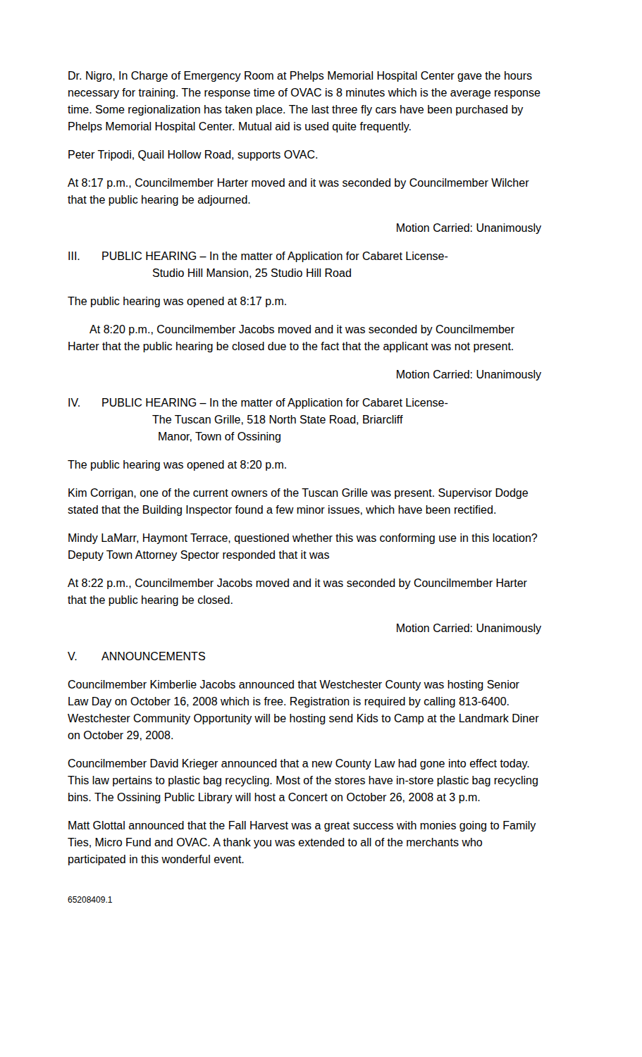Dr. Nigro, In Charge of Emergency Room at Phelps Memorial Hospital Center gave the hours necessary for training. The response time of OVAC is 8 minutes which is the average response time. Some regionalization has taken place. The last three fly cars have been purchased by Phelps Memorial Hospital Center. Mutual aid is used quite frequently.
Peter Tripodi, Quail Hollow Road, supports OVAC.
At 8:17 p.m., Councilmember Harter moved and it was seconded by Councilmember Wilcher that the public hearing be adjourned.
Motion Carried: Unanimously
III. PUBLIC HEARING – In the matter of Application for Cabaret License-
Studio Hill Mansion, 25 Studio Hill Road
The public hearing was opened at 8:17 p.m.
At 8:20 p.m., Councilmember Jacobs moved and it was seconded by Councilmember Harter that the public hearing be closed due to the fact that the applicant was not present.
Motion Carried: Unanimously
IV. PUBLIC HEARING – In the matter of Application for Cabaret License-
The Tuscan Grille, 518 North State Road, Briarcliff
Manor, Town of Ossining
The public hearing was opened at 8:20 p.m.
Kim Corrigan, one of the current owners of the Tuscan Grille was present. Supervisor Dodge stated that the Building Inspector found a few minor issues, which have been rectified.
Mindy LaMarr, Haymont Terrace, questioned whether this was conforming use in this location? Deputy Town Attorney Spector responded that it was
At 8:22 p.m., Councilmember Jacobs moved and it was seconded by Councilmember Harter that the public hearing be closed.
Motion Carried: Unanimously
V. ANNOUNCEMENTS
Councilmember Kimberlie Jacobs announced that Westchester County was hosting Senior Law Day on October 16, 2008 which is free. Registration is required by calling 813-6400. Westchester Community Opportunity will be hosting send Kids to Camp at the Landmark Diner on October 29, 2008.
Councilmember David Krieger announced that a new County Law had gone into effect today. This law pertains to plastic bag recycling. Most of the stores have in-store plastic bag recycling bins. The Ossining Public Library will host a Concert on October 26, 2008 at 3 p.m.
Matt Glottal announced that the Fall Harvest was a great success with monies going to Family Ties, Micro Fund and OVAC. A thank you was extended to all of the merchants who participated in this wonderful event.
65208409.1